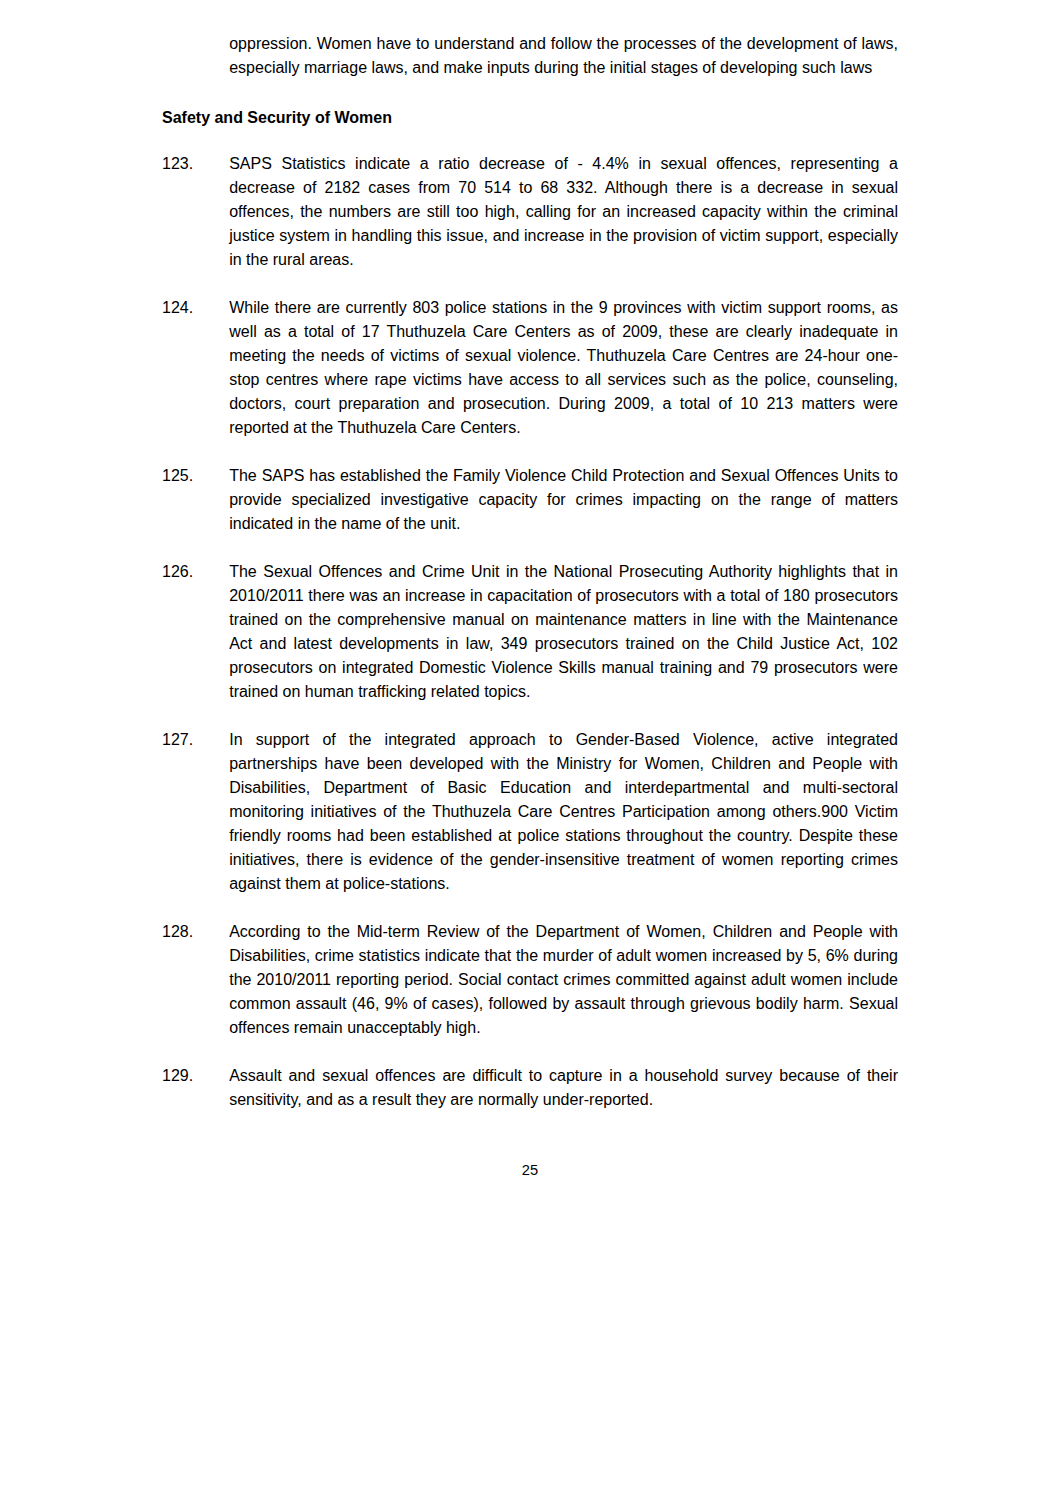oppression. Women have to understand and follow the processes of the development of laws, especially marriage laws, and make inputs during the initial stages of developing such laws
Safety and Security of Women
SAPS Statistics indicate a ratio decrease of - 4.4% in sexual offences, representing a decrease of 2182 cases from 70 514 to 68 332. Although there is a decrease in sexual offences, the numbers are still too high, calling for an increased capacity within the criminal justice system in handling this issue, and increase in the provision of victim support, especially in the rural areas.
While there are currently 803 police stations in the 9 provinces with victim support rooms, as well as a total of 17 Thuthuzela Care Centers as of 2009, these are clearly inadequate in meeting the needs of victims of sexual violence. Thuthuzela Care Centres are 24-hour one-stop centres where rape victims have access to all services such as the police, counseling, doctors, court preparation and prosecution. During 2009, a total of 10 213 matters were reported at the Thuthuzela Care Centers.
The SAPS has established the Family Violence Child Protection and Sexual Offences Units to provide specialized investigative capacity for crimes impacting on the range of matters indicated in the name of the unit.
The Sexual Offences and Crime Unit in the National Prosecuting Authority highlights that in 2010/2011 there was an increase in capacitation of prosecutors with a total of 180 prosecutors trained on the comprehensive manual on maintenance matters in line with the Maintenance Act and latest developments in law, 349 prosecutors trained on the Child Justice Act, 102 prosecutors on integrated Domestic Violence Skills manual training and 79 prosecutors were trained on human trafficking related topics.
In support of the integrated approach to Gender-Based Violence, active integrated partnerships have been developed with the Ministry for Women, Children and People with Disabilities, Department of Basic Education and interdepartmental and multi-sectoral monitoring initiatives of the Thuthuzela Care Centres Participation among others.900 Victim friendly rooms had been established at police stations throughout the country. Despite these initiatives, there is evidence of the gender-insensitive treatment of women reporting crimes against them at police-stations.
According to the Mid-term Review of the Department of Women, Children and People with Disabilities, crime statistics indicate that the murder of adult women increased by 5, 6% during the 2010/2011 reporting period. Social contact crimes committed against adult women include common assault (46, 9% of cases), followed by assault through grievous bodily harm. Sexual offences remain unacceptably high.
Assault and sexual offences are difficult to capture in a household survey because of their sensitivity, and as a result they are normally under-reported.
25